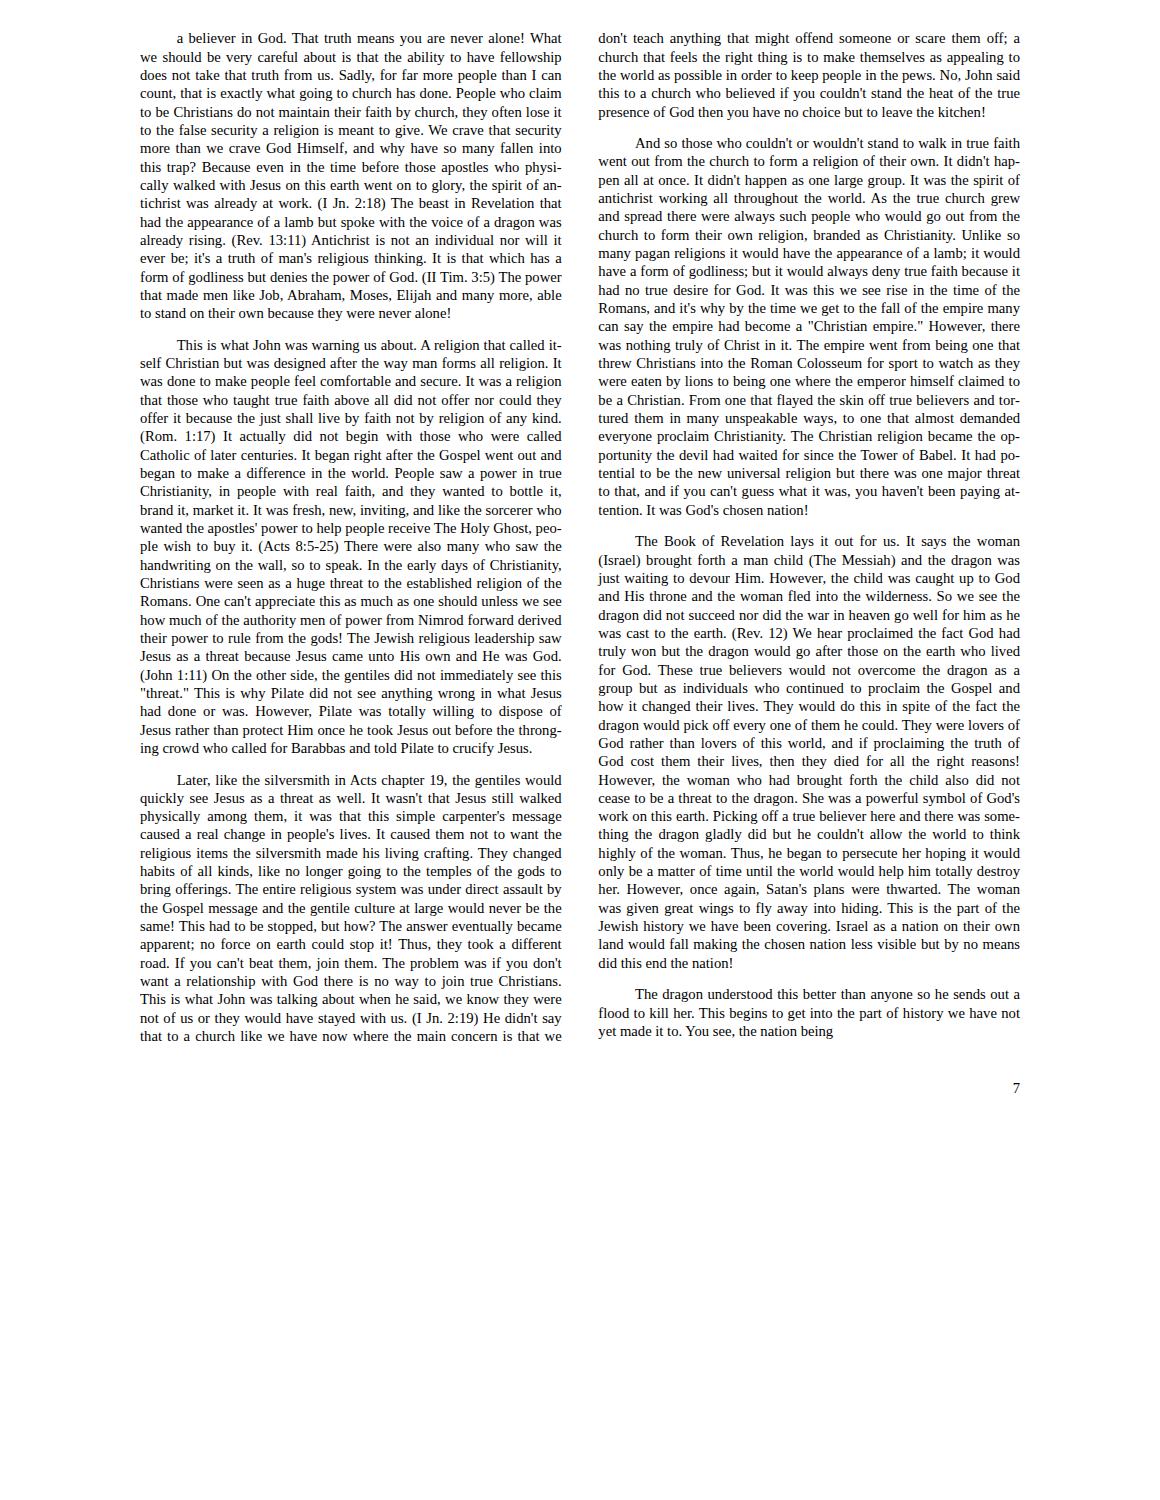a believer in God. That truth means you are never alone! What we should be very careful about is that the ability to have fellowship does not take that truth from us. Sadly, for far more people than I can count, that is exactly what going to church has done. People who claim to be Christians do not maintain their faith by church, they often lose it to the false security a religion is meant to give. We crave that security more than we crave God Himself, and why have so many fallen into this trap? Because even in the time before those apostles who physically walked with Jesus on this earth went on to glory, the spirit of antichrist was already at work. (I Jn. 2:18) The beast in Revelation that had the appearance of a lamb but spoke with the voice of a dragon was already rising. (Rev. 13:11) Antichrist is not an individual nor will it ever be; it's a truth of man's religious thinking. It is that which has a form of godliness but denies the power of God. (II Tim. 3:5) The power that made men like Job, Abraham, Moses, Elijah and many more, able to stand on their own because they were never alone!
This is what John was warning us about. A religion that called itself Christian but was designed after the way man forms all religion. It was done to make people feel comfortable and secure. It was a religion that those who taught true faith above all did not offer nor could they offer it because the just shall live by faith not by religion of any kind. (Rom. 1:17) It actually did not begin with those who were called Catholic of later centuries. It began right after the Gospel went out and began to make a difference in the world. People saw a power in true Christianity, in people with real faith, and they wanted to bottle it, brand it, market it. It was fresh, new, inviting, and like the sorcerer who wanted the apostles' power to help people receive The Holy Ghost, people wish to buy it. (Acts 8:5-25) There were also many who saw the handwriting on the wall, so to speak. In the early days of Christianity, Christians were seen as a huge threat to the established religion of the Romans. One can't appreciate this as much as one should unless we see how much of the authority men of power from Nimrod forward derived their power to rule from the gods! The Jewish religious leadership saw Jesus as a threat because Jesus came unto His own and He was God. (John 1:11) On the other side, the gentiles did not immediately see this "threat." This is why Pilate did not see anything wrong in what Jesus had done or was. However, Pilate was totally willing to dispose of Jesus rather than protect Him once he took Jesus out before the thronging crowd who called for Barabbas and told Pilate to crucify Jesus.
Later, like the silversmith in Acts chapter 19, the gentiles would quickly see Jesus as a threat as well. It wasn't that Jesus still walked physically among them, it was that this simple carpenter's message caused a real change in people's lives. It caused them not to want the religious items the silversmith made his living crafting. They changed habits of all kinds, like no longer going to the temples of the gods to bring offerings. The entire religious system was under direct assault by the Gospel message and the gentile culture at large would never be the same! This had to be stopped, but how? The answer eventually became apparent; no force on earth could stop it! Thus, they took a different road. If you can't beat them, join them. The problem was if you don't want a relationship with God there is no way to join true Christians. This is what John was talking about when he said, we know they were not of us or they would have stayed with us. (I Jn. 2:19) He didn't say that to a church like we have now where the main concern is that we don't teach anything that might offend someone or scare them off; a church that feels the right thing is to make themselves as appealing to the world as possible in order to keep people in the pews. No, John said this to a church who believed if you couldn't stand the heat of the true presence of God then you have no choice but to leave the kitchen!
And so those who couldn't or wouldn't stand to walk in true faith went out from the church to form a religion of their own. It didn't happen all at once. It didn't happen as one large group. It was the spirit of antichrist working all throughout the world. As the true church grew and spread there were always such people who would go out from the church to form their own religion, branded as Christianity. Unlike so many pagan religions it would have the appearance of a lamb; it would have a form of godliness; but it would always deny true faith because it had no true desire for God. It was this we see rise in the time of the Romans, and it's why by the time we get to the fall of the empire many can say the empire had become a "Christian empire." However, there was nothing truly of Christ in it. The empire went from being one that threw Christians into the Roman Colosseum for sport to watch as they were eaten by lions to being one where the emperor himself claimed to be a Christian. From one that flayed the skin off true believers and tortured them in many unspeakable ways, to one that almost demanded everyone proclaim Christianity. The Christian religion became the opportunity the devil had waited for since the Tower of Babel. It had potential to be the new universal religion but there was one major threat to that, and if you can't guess what it was, you haven't been paying attention. It was God's chosen nation!
The Book of Revelation lays it out for us. It says the woman (Israel) brought forth a man child (The Messiah) and the dragon was just waiting to devour Him. However, the child was caught up to God and His throne and the woman fled into the wilderness. So we see the dragon did not succeed nor did the war in heaven go well for him as he was cast to the earth. (Rev. 12) We hear proclaimed the fact God had truly won but the dragon would go after those on the earth who lived for God. These true believers would not overcome the dragon as a group but as individuals who continued to proclaim the Gospel and how it changed their lives. They would do this in spite of the fact the dragon would pick off every one of them he could. They were lovers of God rather than lovers of this world, and if proclaiming the truth of God cost them their lives, then they died for all the right reasons! However, the woman who had brought forth the child also did not cease to be a threat to the dragon. She was a powerful symbol of God's work on this earth. Picking off a true believer here and there was something the dragon gladly did but he couldn't allow the world to think highly of the woman. Thus, he began to persecute her hoping it would only be a matter of time until the world would help him totally destroy her. However, once again, Satan's plans were thwarted. The woman was given great wings to fly away into hiding. This is the part of the Jewish history we have been covering. Israel as a nation on their own land would fall making the chosen nation less visible but by no means did this end the nation!
The dragon understood this better than anyone so he sends out a flood to kill her. This begins to get into the part of history we have not yet made it to. You see, the nation being
7